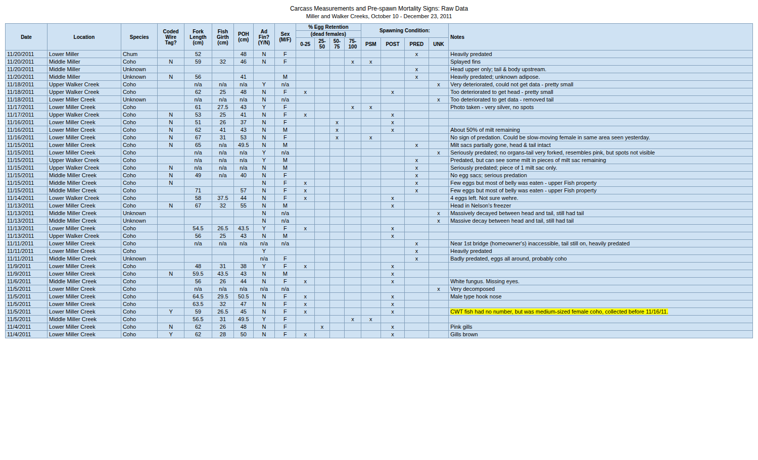Carcass Measurements and Pre-spawn Mortality Signs: Raw Data
Miller and Walker Creeks, October 10 - December 23, 2011
| Date | Location | Species | Coded Wire Tag? | Fork Length (cm) | Fish Girth (cm) | POH (cm) | Ad Fin? (Y/N) | Sex (M/F) | % Egg Retention | Spawning Condition: | Notes |
| --- | --- | --- | --- | --- | --- | --- | --- | --- | --- | --- | --- |
| (dead females) |
| 0-25 | 25- 50 | 50- 75 | 75- 100 | PSM | POST | PRED | UNK |
| 11/20/2011 | Lower Miller | Chum | | 52 | | 48 | N | F | | | | | | | x | | Heavily predated |
| 11/20/2011 | Middle Miller | Coho | N | 59 | 32 | 46 | N | F | | | | x | x | | | | Splayed fins |
| 11/20/2011 | Middle Miller | Unknown | | | | | | | | | | | | | x | | Head upper only; tail & body upstream. |
| 11/20/2011 | Middle Miller | Unknown | N | 56 | | 41 | | M | | | | | | | x | | Heavily predated; unknown adipose. |
| 11/18/2011 | Upper Walker Creek | Coho | | n/a | n/a | n/a | Y | n/a | | | | | | | | x | Very deteriorated, could not get data - pretty small |
| 11/18/2011 | Upper Walker Creek | Coho | | 62 | 25 | 48 | N | F | x | | | | | x | | | Too deteriorated to get head - pretty small |
| 11/18/2011 | Lower Miller Creek | Unknown | | n/a | n/a | n/a | N | n/a | | | | | | | | x | Too deteriorated to get data - removed tail |
| 11/17/2011 | Lower Miller Creek | Coho | | 61 | 27.5 | 43 | Y | F | | | | x | x | | | | Photo taken - very silver, no spots |
| 11/17/2011 | Upper Walker Creek | Coho | N | 53 | 25 | 41 | N | F | x | | | | | x | | | |
| 11/16/2011 | Lower Miller Creek | Coho | N | 51 | 26 | 37 | N | F | | | x | | | x | | | |
| 11/16/2011 | Lower Miller Creek | Coho | N | 62 | 41 | 43 | N | M | | | x | | | x | | | About 50% of milt remaining |
| 11/16/2011 | Lower Miller Creek | Coho | N | 67 | 31 | 53 | N | F | | | x | | x | | | | No sign of predation. Could be slow-moving female in same area seen yesterday. |
| 11/15/2011 | Lower Miller Creek | Coho | N | 65 | n/a | 49.5 | N | M | | | | | | | x | | Milt sacs partially gone, head & tail intact |
| 11/15/2011 | Lower Miller Creek | Coho | | n/a | n/a | n/a | Y | n/a | | | | | | | | x | Seriously predated; no organs-tail very forked, resembles pink, but spots not visible |
| 11/15/2011 | Upper Walker Creek | Coho | | n/a | n/a | n/a | Y | M | | | | | | | x | | Predated, but can see some milt in pieces of milt sac remaining |
| 11/15/2011 | Upper Walker Creek | Coho | N | n/a | n/a | n/a | N | M | | | | | | | x | | Seriously predated; piece of 1 milt sac only. |
| 11/15/2011 | Middle Miller Creek | Coho | N | 49 | n/a | 40 | N | F | | | | | | | x | | No egg sacs; serious predation |
| 11/15/2011 | Middle Miller Creek | Coho | N | | | | N | F | x | | | | | | x | | Few eggs but most of belly was eaten - upper Fish property |
| 11/15/2011 | Middle Miller Creek | Coho | | 71 | | 57 | N | F | x | | | | | | x | | Few eggs but most of belly was eaten - upper Fish property |
| 11/14/2011 | Lower Walker Creek | Coho | | 58 | 37.5 | 44 | N | F | x | | | | | x | | | 4 eggs left. Not sure wehre. |
| 11/13/2011 | Lower Miller Creek | Coho | N | 67 | 32 | 55 | N | M | | | | | | x | | | Head in Nelson's freezer |
| 11/13/2011 | Middle Miller Creek | Unknown | | | | | N | n/a | | | | | | | | x | Massively decayed between head and tail, still had tail |
| 11/13/2011 | Middle Miller Creek | Unknown | | | | | N | n/a | | | | | | | | x | Massive decay between head and tail, still had tail |
| 11/13/2011 | Lower Miller Creek | Coho | | 54.5 | 26.5 | 43.5 | Y | F | x | | | | | x | | | |
| 11/13/2011 | Upper Walker Creek | Coho | | 56 | 25 | 43 | N | M | | | | | | x | | | |
| 11/11/2011 | Lower Miller Creek | Coho | | n/a | n/a | n/a | n/a | n/a | | | | | | | x | | Near 1st bridge (homeowner's) inaccessible, tail still on, heavily predated |
| 11/11/2011 | Lower Miller Creek | Coho | | | | | Y | | | | | | | | x | | Heavily predated |
| 11/11/2011 | Middle Miller Creek | Unknown | | | | | n/a | F | | | | | | | x | | Badly predated, eggs all around, probably coho |
| 11/9/2011 | Lower Miller Creek | Coho | | 48 | 31 | 38 | Y | F | x | | | | | x | | | |
| 11/9/2011 | Lower Miller Creek | Coho | N | 59.5 | 43.5 | 43 | N | M | | | | | | x | | | |
| 11/6/2011 | Middle Miller Creek | Coho | | 56 | 26 | 44 | N | F | x | | | | | x | | | White fungus. Missing eyes. |
| 11/5/2011 | Lower Miller Creek | Coho | | n/a | n/a | n/a | n/a | n/a | | | | | | | | x | Very decomposed |
| 11/5/2011 | Lower Miller Creek | Coho | | 64.5 | 29.5 | 50.5 | N | F | x | | | | | x | | | Male type hook nose |
| 11/5/2011 | Lower Miller Creek | Coho | | 63.5 | 32 | 47 | N | F | x | | | | | x | | | |
| 11/5/2011 | Lower Miller Creek | Coho | Y | 59 | 26.5 | 45 | N | F | x | | | | | x | | | CWT fish had no number, but was medium-sized female coho, collected before 11/16/11. |
| 11/5/2011 | Middle Miller Creek | Coho | | 56.5 | 31 | 49.5 | Y | F | | | | x | x | | | | |
| 11/4/2011 | Lower Miller Creek | Coho | N | 62 | 26 | 48 | N | F | | x | | | | x | | | Pink gills |
| 11/4/2011 | Lower Miller Creek | Coho | Y | 62 | 28 | 50 | N | F | x | | | | | x | | | Gills brown |